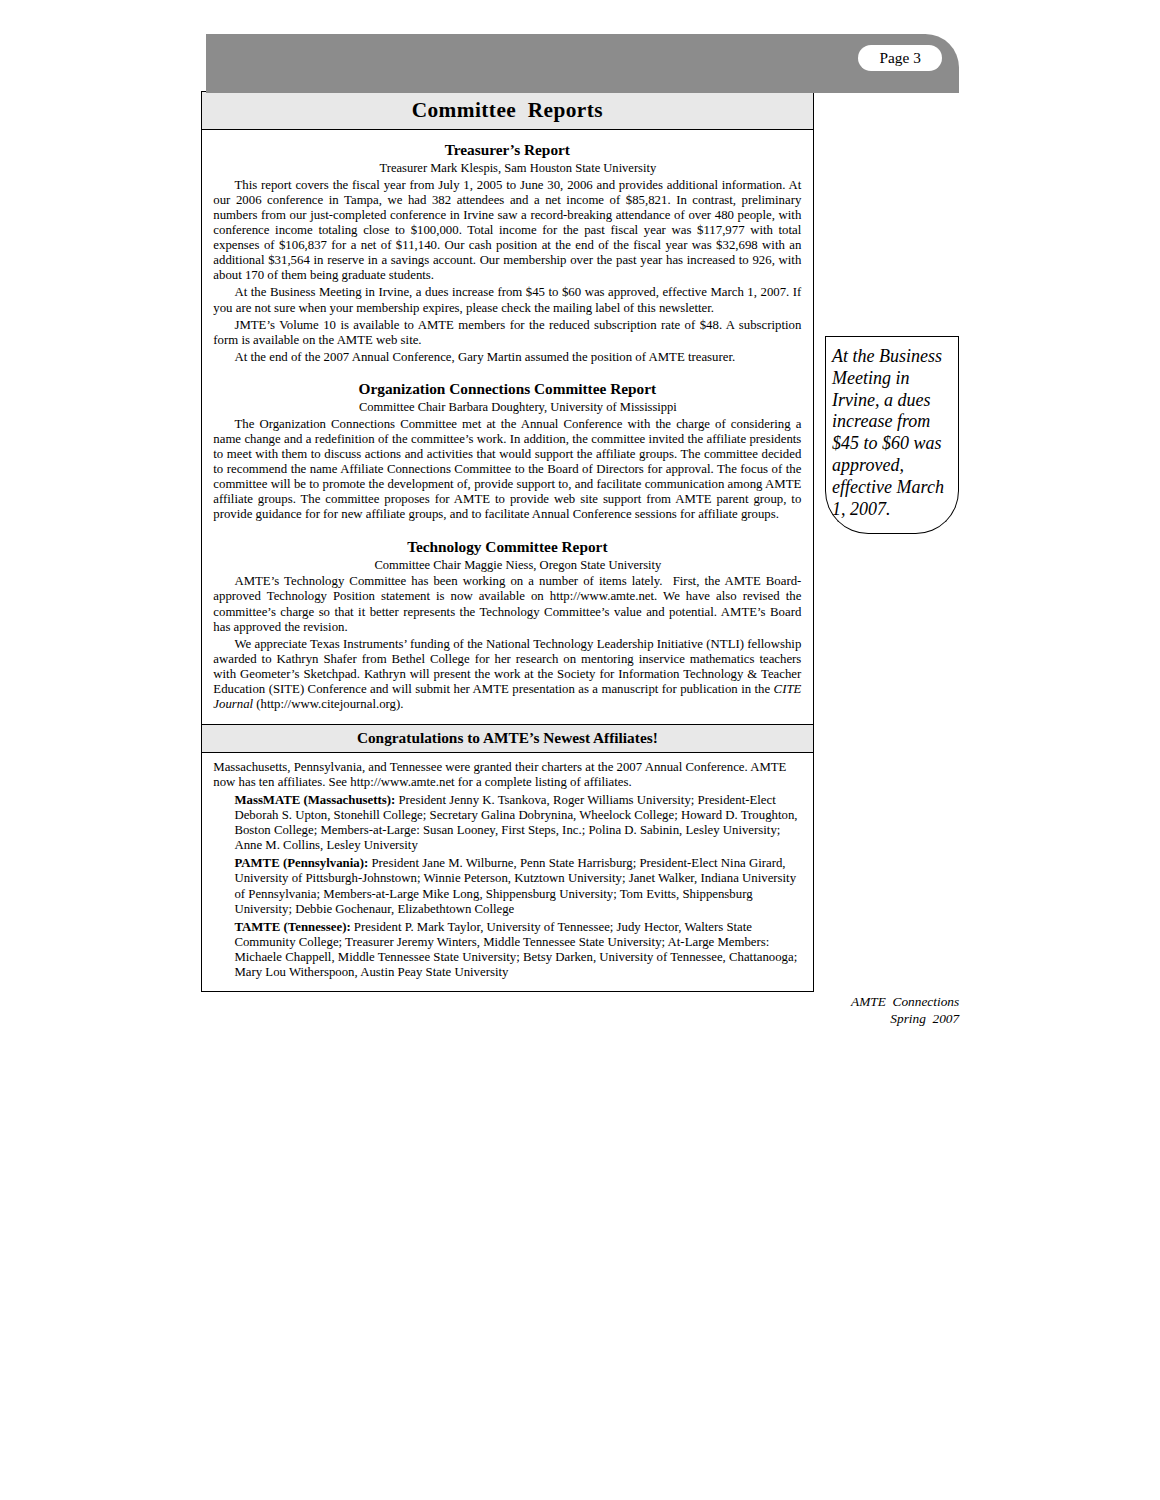Page 3
Committee Reports
Treasurer’s Report
Treasurer Mark Klespis, Sam Houston State University
This report covers the fiscal year from July 1, 2005 to June 30, 2006 and provides additional information. At our 2006 conference in Tampa, we had 382 attendees and a net income of $85,821. In contrast, preliminary numbers from our just-completed conference in Irvine saw a record-breaking attendance of over 480 people, with conference income totaling close to $100,000. Total income for the past fiscal year was $117,977 with total expenses of $106,837 for a net of $11,140. Our cash position at the end of the fiscal year was $32,698 with an additional $31,564 in reserve in a savings account. Our membership over the past year has increased to 926, with about 170 of them being graduate students.
At the Business Meeting in Irvine, a dues increase from $45 to $60 was approved, effective March 1, 2007. If you are not sure when your membership expires, please check the mailing label of this newsletter.
JMTE’s Volume 10 is available to AMTE members for the reduced subscription rate of $48. A subscription form is available on the AMTE web site.
At the end of the 2007 Annual Conference, Gary Martin assumed the position of AMTE treasurer.
Organization Connections Committee Report
Committee Chair Barbara Doughtery, University of Mississippi
The Organization Connections Committee met at the Annual Conference with the charge of considering a name change and a redefinition of the committee’s work. In addition, the committee invited the affiliate presidents to meet with them to discuss actions and activities that would support the affiliate groups. The committee decided to recommend the name Affiliate Connections Committee to the Board of Directors for approval. The focus of the committee will be to promote the development of, provide support to, and facilitate communication among AMTE affiliate groups. The committee proposes for AMTE to provide web site support from AMTE parent group, to provide guidance for for new affiliate groups, and to facilitate Annual Conference sessions for affiliate groups.
Technology Committee Report
Committee Chair Maggie Niess, Oregon State University
AMTE’s Technology Committee has been working on a number of items lately. First, the AMTE Board-approved Technology Position statement is now available on http://www.amte.net. We have also revised the committee’s charge so that it better represents the Technology Committee’s value and potential. AMTE’s Board has approved the revision.
We appreciate Texas Instruments’ funding of the National Technology Leadership Initiative (NTLI) fellowship awarded to Kathryn Shafer from Bethel College for her research on mentoring inservice mathematics teachers with Geometer’s Sketchpad. Kathryn will present the work at the Society for Information Technology & Teacher Education (SITE) Conference and will submit her AMTE presentation as a manuscript for publication in the CITE Journal (http://www.citejournal.org).
Congratulations to AMTE’s Newest Affiliates!
Massachusetts, Pennsylvania, and Tennessee were granted their charters at the 2007 Annual Conference. AMTE now has ten affiliates. See http://www.amte.net for a complete listing of affiliates.
MassMATE (Massachusetts): President Jenny K. Tsankova, Roger Williams University; President-Elect Deborah S. Upton, Stonehill College; Secretary Galina Dobrynina, Wheelock College; Howard D. Troughton, Boston College; Members-at-Large: Susan Looney, First Steps, Inc.; Polina D. Sabinin, Lesley University; Anne M. Collins, Lesley University
PAMTE (Pennsylvania): President Jane M. Wilburne, Penn State Harrisburg; President-Elect Nina Girard, University of Pittsburgh-Johnstown; Winnie Peterson, Kutztown University; Janet Walker, Indiana University of Pennsylvania; Members-at-Large Mike Long, Shippensburg University; Tom Evitts, Shippensburg University; Debbie Gochenaur, Elizabethtown College
TAMTE (Tennessee): President P. Mark Taylor, University of Tennessee; Judy Hector, Walters State Community College; Treasurer Jeremy Winters, Middle Tennessee State University; At-Large Members: Michaele Chappell, Middle Tennessee State University; Betsy Darken, University of Tennessee, Chattanooga; Mary Lou Witherspoon, Austin Peay State University
At the Business Meeting in Irvine, a dues increase from $45 to $60 was approved, effective March 1, 2007.
AMTE Connections
Spring 2007